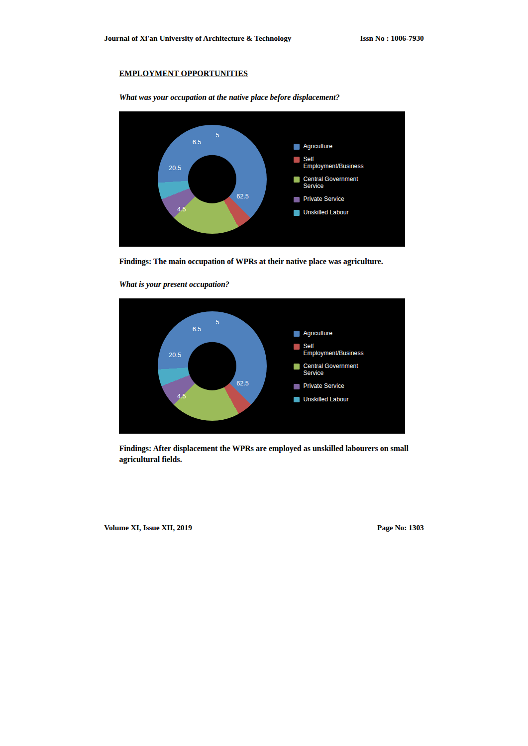Journal of Xi'an University of Architecture & Technology
Issn No : 1006-7930
EMPLOYMENT OPPORTUNITIES
What was your occupation at the native place before displacement?
62.5
4.5
20.5
6.5
5
Agriculture
Self
Employment/Business
Central Government
Service
Private Service
Unskilled Labour
Findings: The main occupation of WPRs at their native place was agriculture.
What is your present occupation?
62.5
4.5
20.5
6.5
5
Agriculture
Self
Employment/Business
Central Government
Service
Private Service
Unskilled Labour
Findings: After displacement the WPRs are employed as unskilled labourers on small agricultural fields.
Volume XI, Issue XII, 2019
Page No: 1303